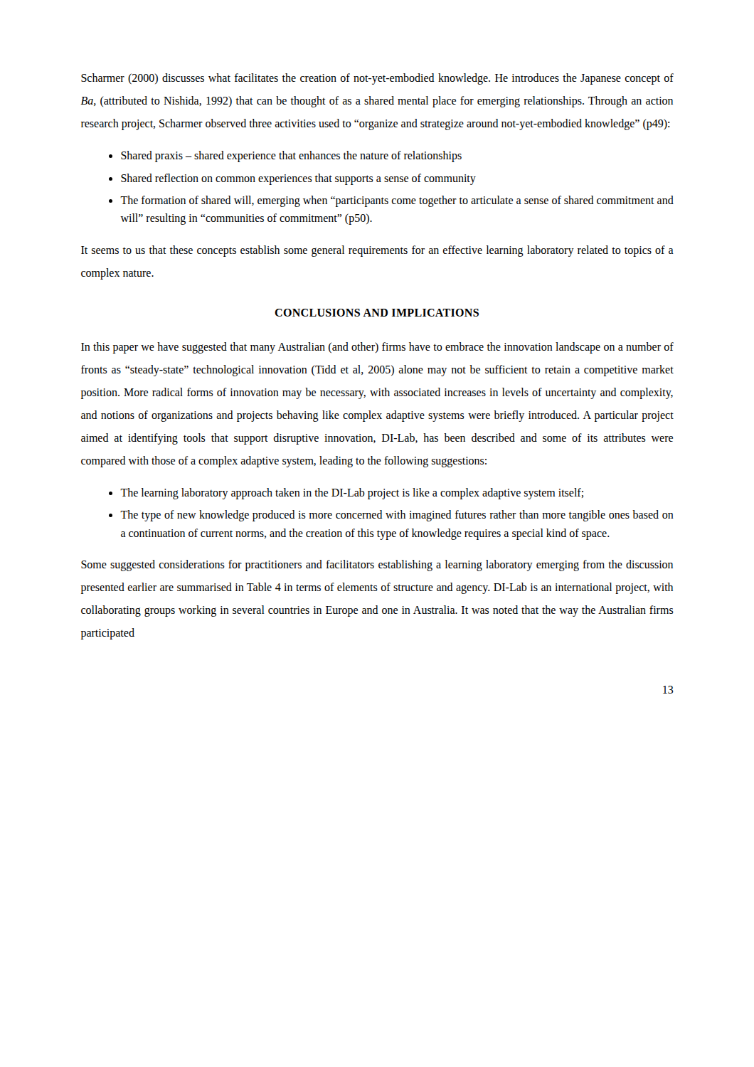Scharmer (2000) discusses what facilitates the creation of not-yet-embodied knowledge. He introduces the Japanese concept of Ba, (attributed to Nishida, 1992) that can be thought of as a shared mental place for emerging relationships. Through an action research project, Scharmer observed three activities used to “organize and strategize around not-yet-embodied knowledge” (p49):
Shared praxis – shared experience that enhances the nature of relationships
Shared reflection on common experiences that supports a sense of community
The formation of shared will, emerging when “participants come together to articulate a sense of shared commitment and will” resulting in “communities of commitment” (p50).
It seems to us that these concepts establish some general requirements for an effective learning laboratory related to topics of a complex nature.
CONCLUSIONS AND IMPLICATIONS
In this paper we have suggested that many Australian (and other) firms have to embrace the innovation landscape on a number of fronts as “steady-state” technological innovation (Tidd et al, 2005) alone may not be sufficient to retain a competitive market position. More radical forms of innovation may be necessary, with associated increases in levels of uncertainty and complexity, and notions of organizations and projects behaving like complex adaptive systems were briefly introduced. A particular project aimed at identifying tools that support disruptive innovation, DI-Lab, has been described and some of its attributes were compared with those of a complex adaptive system, leading to the following suggestions:
The learning laboratory approach taken in the DI-Lab project is like a complex adaptive system itself;
The type of new knowledge produced is more concerned with imagined futures rather than more tangible ones based on a continuation of current norms, and the creation of this type of knowledge requires a special kind of space.
Some suggested considerations for practitioners and facilitators establishing a learning laboratory emerging from the discussion presented earlier are summarised in Table 4 in terms of elements of structure and agency. DI-Lab is an international project, with collaborating groups working in several countries in Europe and one in Australia. It was noted that the way the Australian firms participated
13